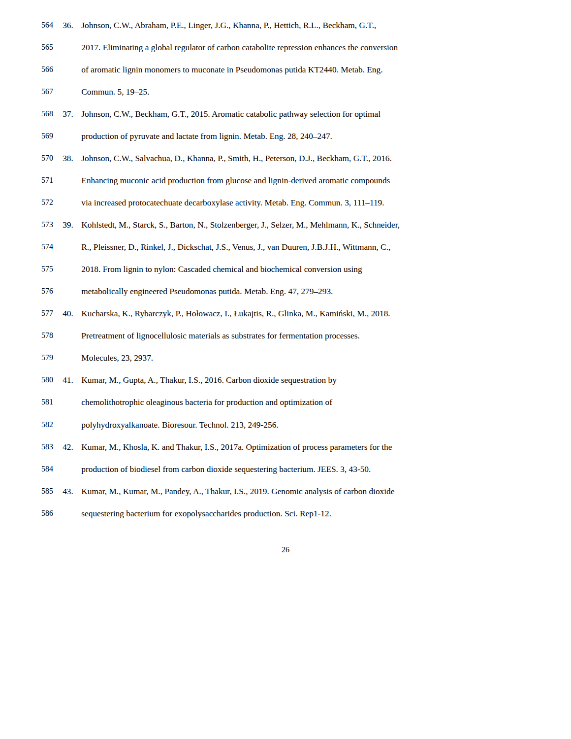564 36. Johnson, C.W., Abraham, P.E., Linger, J.G., Khanna, P., Hettich, R.L., Beckham, G.T.,
565 2017. Eliminating a global regulator of carbon catabolite repression enhances the conversion
566 of aromatic lignin monomers to muconate in Pseudomonas putida KT2440. Metab. Eng.
567 Commun. 5, 19–25.
568 37. Johnson, C.W., Beckham, G.T., 2015. Aromatic catabolic pathway selection for optimal
569 production of pyruvate and lactate from lignin. Metab. Eng. 28, 240–247.
570 38. Johnson, C.W., Salvachua, D., Khanna, P., Smith, H., Peterson, D.J., Beckham, G.T., 2016.
571 Enhancing muconic acid production from glucose and lignin-derived aromatic compounds
572 via increased protocatechuate decarboxylase activity. Metab. Eng. Commun. 3, 111–119.
573 39. Kohlstedt, M., Starck, S., Barton, N., Stolzenberger, J., Selzer, M., Mehlmann, K., Schneider,
574 R., Pleissner, D., Rinkel, J., Dickschat, J.S., Venus, J., van Duuren, J.B.J.H., Wittmann, C.,
575 2018. From lignin to nylon: Cascaded chemical and biochemical conversion using
576 metabolically engineered Pseudomonas putida. Metab. Eng. 47, 279–293.
577 40. Kucharska, K., Rybarczyk, P., Hołowacz, I., Łukajtis, R., Glinka, M., Kamiński, M., 2018.
578 Pretreatment of lignocellulosic materials as substrates for fermentation processes.
579 Molecules, 23, 2937.
580 41. Kumar, M., Gupta, A., Thakur, I.S., 2016. Carbon dioxide sequestration by
581 chemolithotrophic oleaginous bacteria for production and optimization of
582 polyhydroxyalkanoate. Bioresour. Technol. 213, 249-256.
583 42. Kumar, M., Khosla, K. and Thakur, I.S., 2017a. Optimization of process parameters for the
584 production of biodiesel from carbon dioxide sequestering bacterium. JEES. 3, 43-50.
585 43. Kumar, M., Kumar, M., Pandey, A., Thakur, I.S., 2019. Genomic analysis of carbon dioxide
586 sequestering bacterium for exopolysaccharides production. Sci. Rep1-12.
26